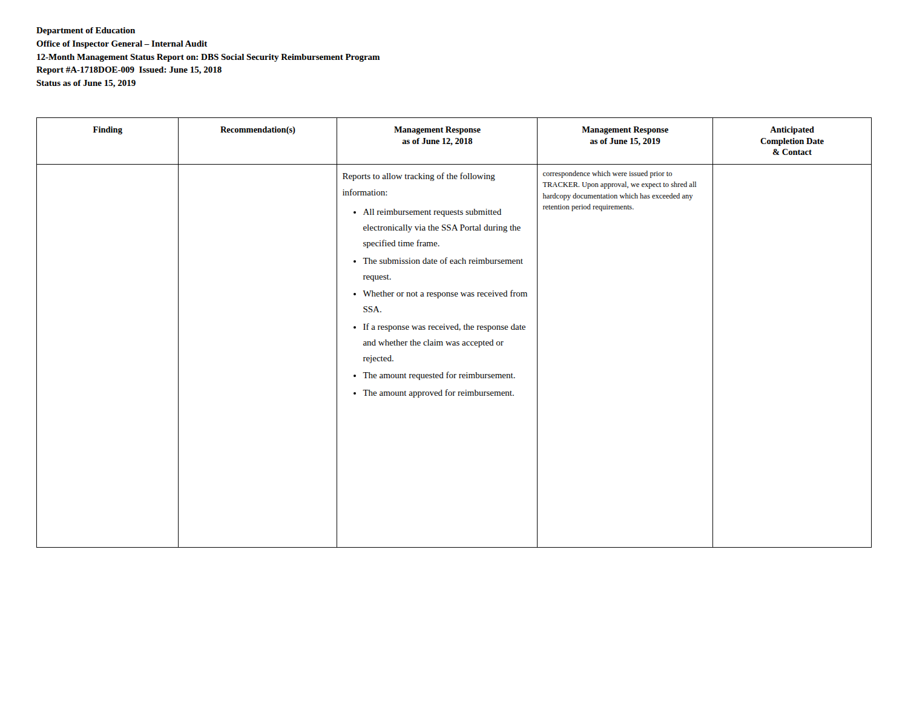Department of Education
Office of Inspector General – Internal Audit
12-Month Management Status Report on: DBS Social Security Reimbursement Program
Report #A-1718DOE-009 Issued: June 15, 2018
Status as of June 15, 2019
| Finding | Recommendation(s) | Management Response as of June 12, 2018 | Management Response as of June 15, 2019 | Anticipated Completion Date & Contact |
| --- | --- | --- | --- | --- |
| | | Reports to allow tracking of the following information: All reimbursement requests submitted electronically via the SSA Portal during the specified time frame. The submission date of each reimbursement request. Whether or not a response was received from SSA. If a response was received, the response date and whether the claim was accepted or rejected. The amount requested for reimbursement. The amount approved for reimbursement. | correspondence which were issued prior to TRACKER. Upon approval, we expect to shred all hardcopy documentation which has exceeded any retention period requirements. | |